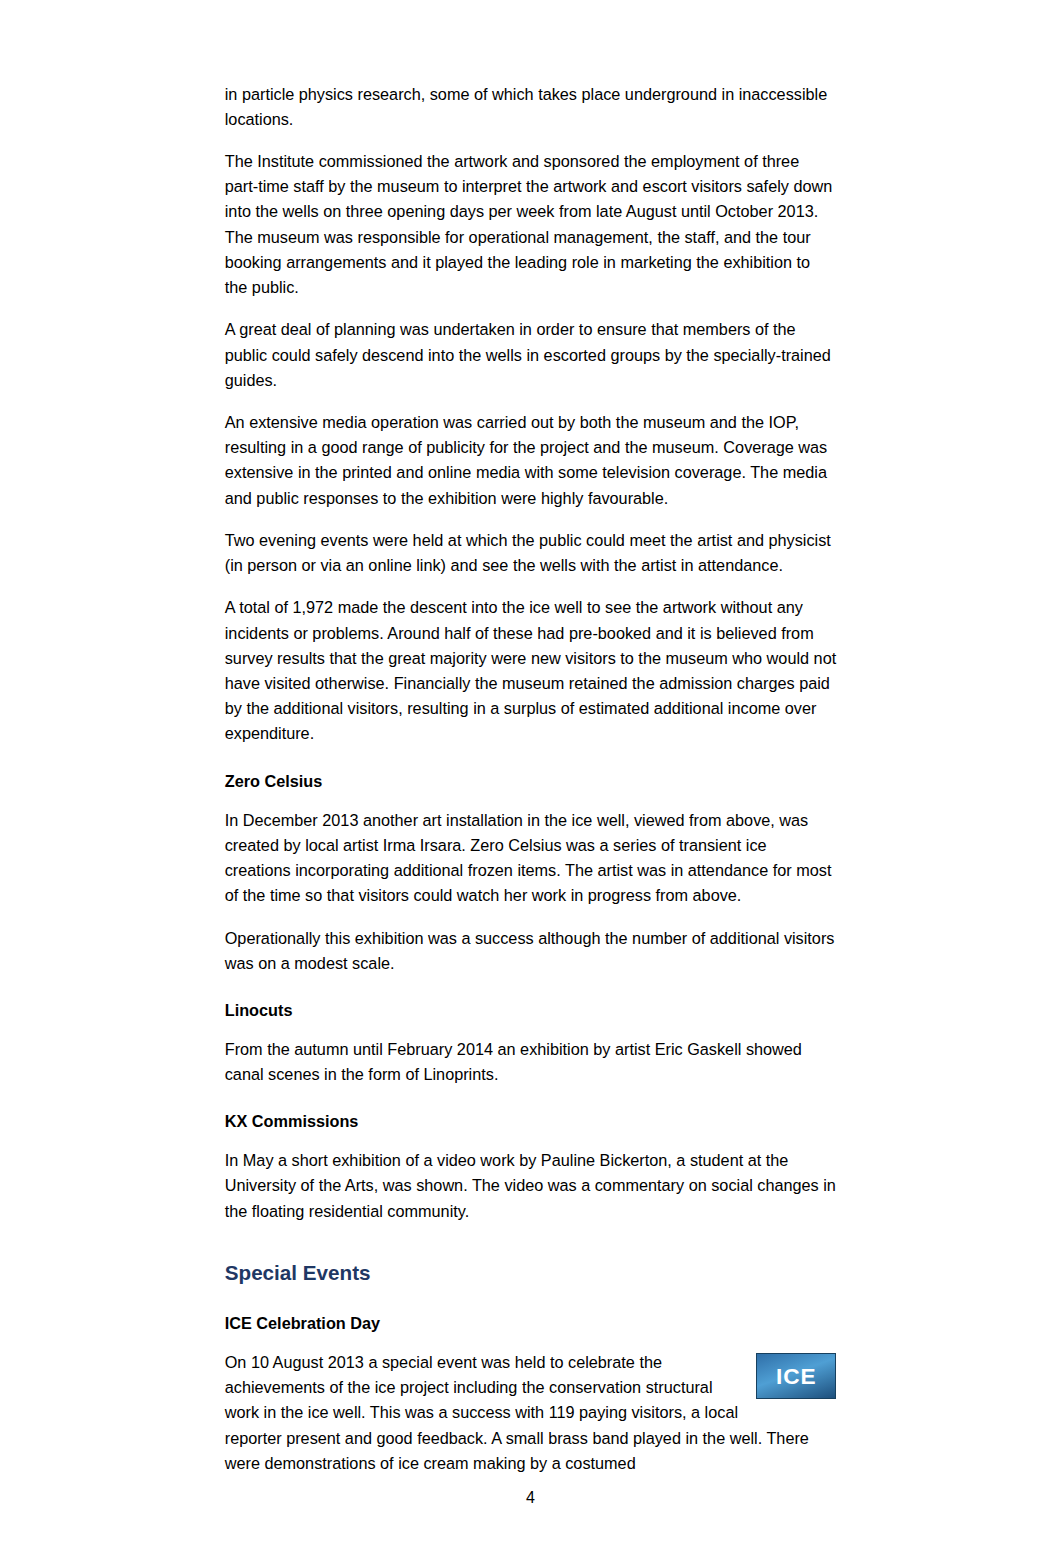in particle physics research, some of which takes place underground in inaccessible locations.
The Institute commissioned the artwork and sponsored the employment of three part-time staff by the museum to interpret the artwork and escort visitors safely down into the wells on three opening days per week from late August until October 2013. The museum was responsible for operational management, the staff, and the tour booking arrangements and it played the leading role in marketing the exhibition to the public.
A great deal of planning was undertaken in order to ensure that members of the public could safely descend into the wells in escorted groups by the specially-trained guides.
An extensive media operation was carried out by both the museum and the IOP, resulting in a good range of publicity for the project and the museum. Coverage was extensive in the printed and online media with some television coverage. The media and public responses to the exhibition were highly favourable.
Two evening events were held at which the public could meet the artist and physicist (in person or via an online link) and see the wells with the artist in attendance.
A total of 1,972 made the descent into the ice well to see the artwork without any incidents or problems. Around half of these had pre-booked and it is believed from survey results that the great majority were new visitors to the museum who would not have visited otherwise. Financially the museum retained the admission charges paid by the additional visitors, resulting in a surplus of estimated additional income over expenditure.
Zero Celsius
In December 2013 another art installation in the ice well, viewed from above, was created by local artist Irma Irsara. Zero Celsius was a series of transient ice creations incorporating additional frozen items. The artist was in attendance for most of the time so that visitors could watch her work in progress from above.
Operationally this exhibition was a success although the number of additional visitors was on a modest scale.
Linocuts
From the autumn until February 2014 an exhibition by artist Eric Gaskell showed canal scenes in the form of Linoprints.
KX Commissions
In May a short exhibition of a video work by Pauline Bickerton, a student at the University of the Arts, was shown. The video was a commentary on social changes in the floating residential community.
Special Events
ICE Celebration Day
ICE
On 10 August 2013 a special event was held to celebrate the achievements of the ice project including the conservation structural work in the ice well. This was a success with 119 paying visitors, a local reporter present and good feedback. A small brass band played in the well. There were demonstrations of ice cream making by a costumed
4